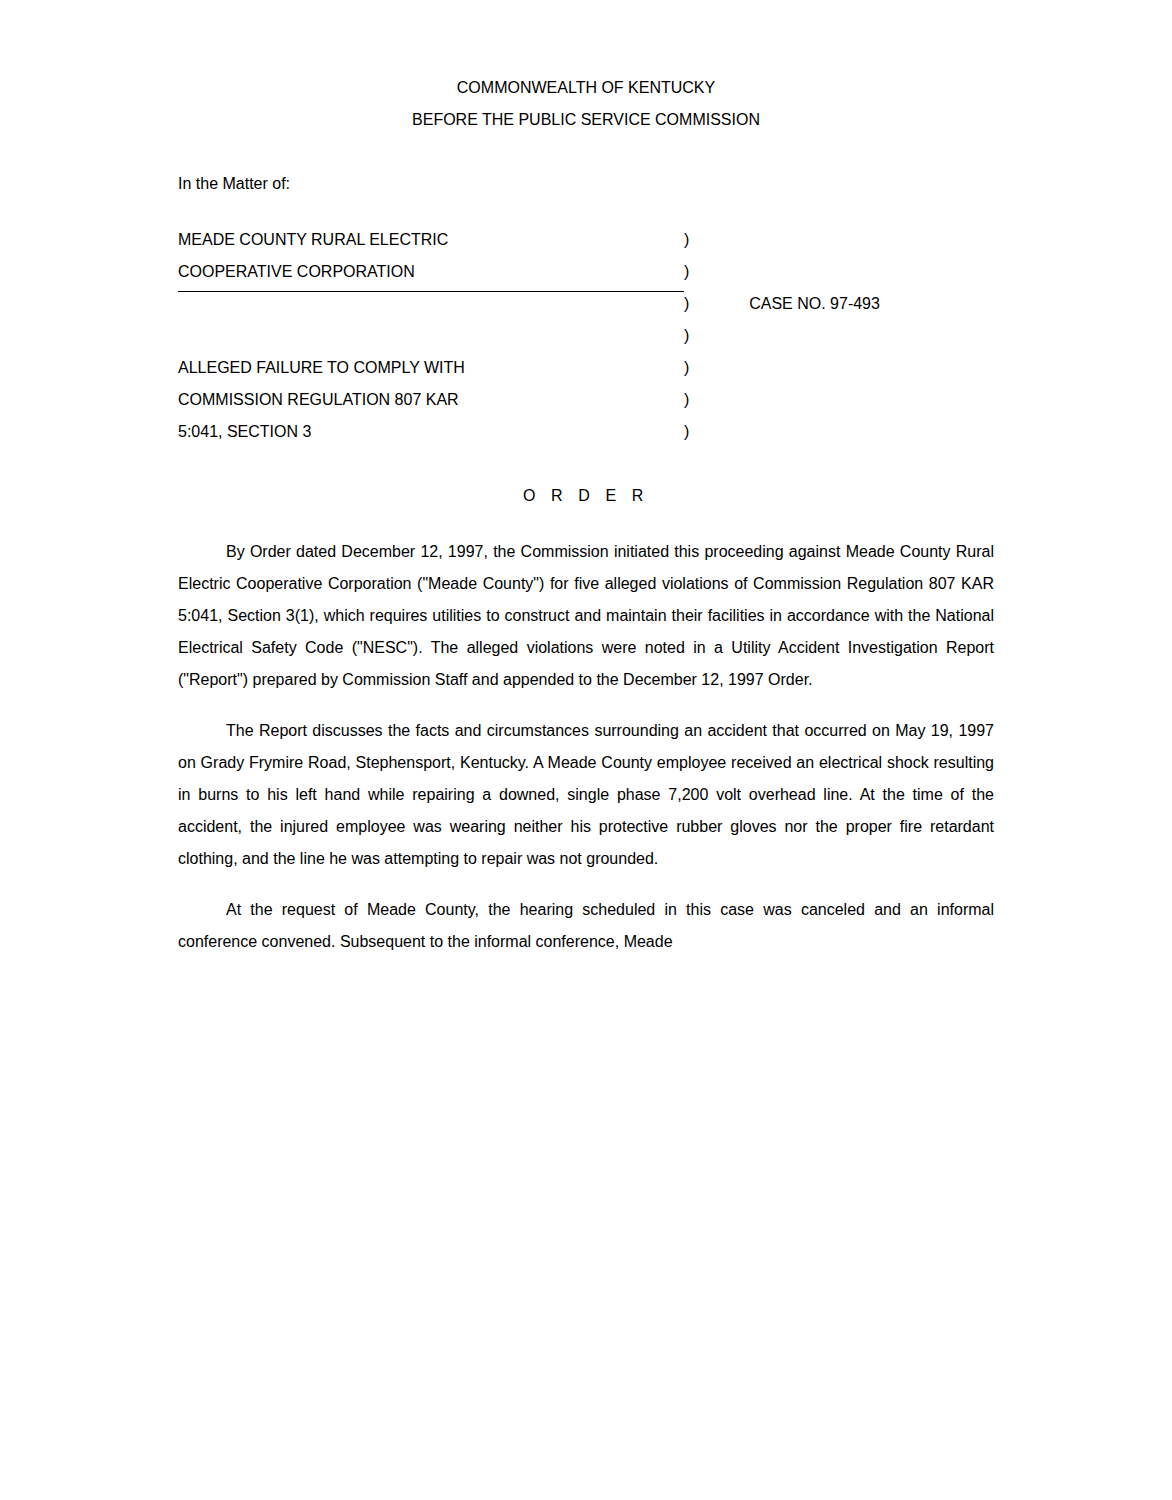COMMONWEALTH OF KENTUCKY
BEFORE THE PUBLIC SERVICE COMMISSION
In the Matter of:
| MEADE COUNTY RURAL ELECTRIC COOPERATIVE CORPORATION | ) ) | |
| | ) | CASE NO. 97-493 |
| | ) | |
| ALLEGED FAILURE TO COMPLY WITH COMMISSION REGULATION 807 KAR 5:041, SECTION 3 | ) ) ) | |
O R D E R
By Order dated December 12, 1997, the Commission initiated this proceeding against Meade County Rural Electric Cooperative Corporation ("Meade County") for five alleged violations of Commission Regulation 807 KAR 5:041, Section 3(1), which requires utilities to construct and maintain their facilities in accordance with the National Electrical Safety Code ("NESC"). The alleged violations were noted in a Utility Accident Investigation Report ("Report") prepared by Commission Staff and appended to the December 12, 1997 Order.
The Report discusses the facts and circumstances surrounding an accident that occurred on May 19, 1997 on Grady Frymire Road, Stephensport, Kentucky. A Meade County employee received an electrical shock resulting in burns to his left hand while repairing a downed, single phase 7,200 volt overhead line. At the time of the accident, the injured employee was wearing neither his protective rubber gloves nor the proper fire retardant clothing, and the line he was attempting to repair was not grounded.
At the request of Meade County, the hearing scheduled in this case was canceled and an informal conference convened. Subsequent to the informal conference, Meade